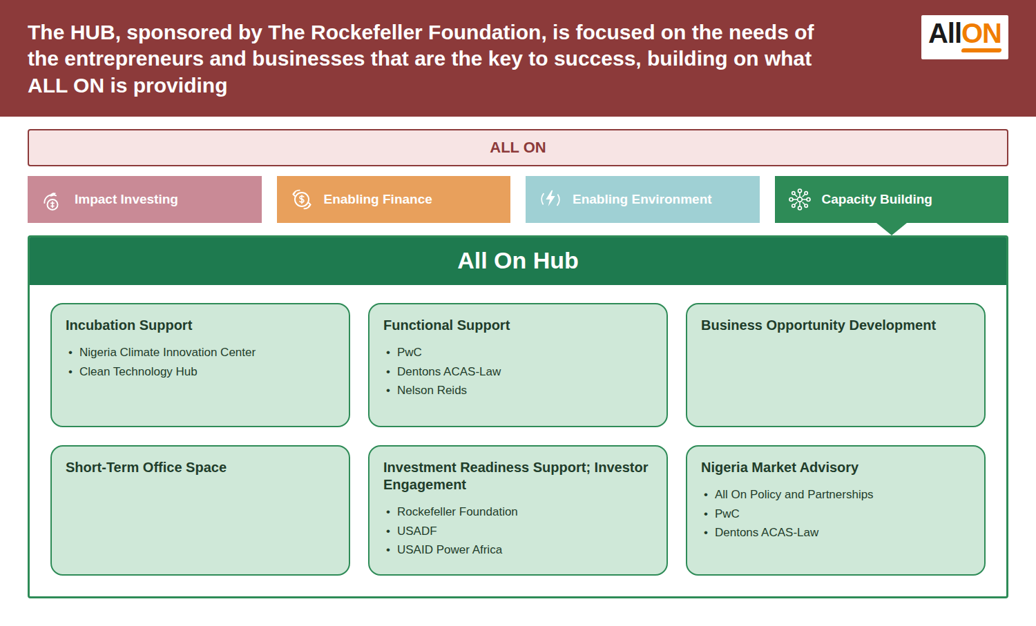The HUB, sponsored by The Rockefeller Foundation, is focused on the needs of the entrepreneurs and businesses that are the key to success, building on what ALL ON is providing
AllON
ALL ON
Impact Investing
Enabling Finance
Enabling Environment
Capacity Building
All On Hub
Incubation Support
Nigeria Climate Innovation Center
Clean Technology Hub
Functional Support
PwC
Dentons ACAS-Law
Nelson Reids
Business Opportunity Development
Short-Term Office Space
Investment Readiness Support; Investor Engagement
Rockefeller Foundation
USADF
USAID Power Africa
Nigeria Market Advisory
All On Policy and Partnerships
PwC
Dentons ACAS-Law